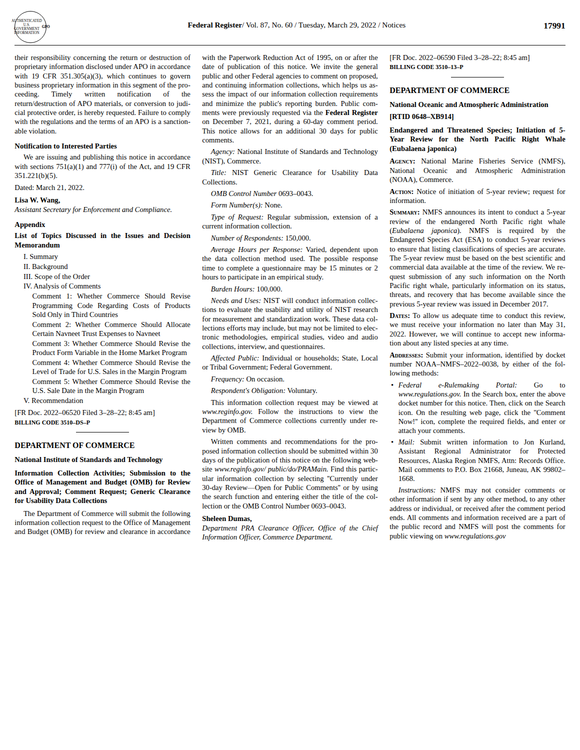AUTHENTICATED
U.S. GOVERNMENT
INFORMATION
GPO
Federal Register/ Vol. 87, No. 60 / Tuesday, March 29, 2022 / Notices
17991
their responsibility concerning the return or destruction of proprietary information disclosed under APO in accordance with 19 CFR 351.305(a)(3), which continues to govern business proprietary information in this segment of the proceeding. Timely written notification of the return/destruction of APO materials, or conversion to judicial protective order, is hereby requested. Failure to comply with the regulations and the terms of an APO is a sanctionable violation.
Notification to Interested Parties
We are issuing and publishing this notice in accordance with sections 751(a)(1) and 777(i) of the Act, and 19 CFR 351.221(b)(5).
Dated: March 21, 2022.
Lisa W. Wang,
Assistant Secretary for Enforcement and Compliance.
Appendix
List of Topics Discussed in the Issues and Decision Memorandum
I. Summary
II. Background
III. Scope of the Order
IV. Analysis of Comments
Comment 1: Whether Commerce Should Revise Programming Code Regarding Costs of Products Sold Only in Third Countries
Comment 2: Whether Commerce Should Allocate Certain Navneet Trust Expenses to Navneet
Comment 3: Whether Commerce Should Revise the Product Form Variable in the Home Market Program
Comment 4: Whether Commerce Should Revise the Level of Trade for U.S. Sales in the Margin Program
Comment 5: Whether Commerce Should Revise the U.S. Sale Date in the Margin Program
V. Recommendation
[FR Doc. 2022–06520 Filed 3–28–22; 8:45 am]
BILLING CODE 3510–DS–P
DEPARTMENT OF COMMERCE
National Institute of Standards and Technology
Information Collection Activities; Submission to the Office of Management and Budget (OMB) for Review and Approval; Comment Request; Generic Clearance for Usability Data Collections
The Department of Commerce will submit the following information collection request to the Office of Management and Budget (OMB) for review and clearance in accordance with the Paperwork Reduction Act of 1995, on or after the date of publication of this notice. We invite the general public and other Federal agencies to comment on proposed, and continuing information collections, which helps us assess the impact of our information collection requirements and minimize the public's reporting burden. Public comments were previously requested via the Federal Register on December 7, 2021, during a 60-day comment period. This notice allows for an additional 30 days for public comments.
Agency: National Institute of Standards and Technology (NIST), Commerce.
Title: NIST Generic Clearance for Usability Data Collections.
OMB Control Number 0693–0043.
Form Number(s): None.
Type of Request: Regular submission, extension of a current information collection.
Number of Respondents: 150,000.
Average Hours per Response: Varied, dependent upon the data collection method used. The possible response time to complete a questionnaire may be 15 minutes or 2 hours to participate in an empirical study.
Burden Hours: 100,000.
Needs and Uses: NIST will conduct information collections to evaluate the usability and utility of NIST research for measurement and standardization work. These data collections efforts may include, but may not be limited to electronic methodologies, empirical studies, video and audio collections, interview, and questionnaires.
Affected Public: Individual or households; State, Local or Tribal Government; Federal Government.
Frequency: On occasion.
Respondent's Obligation: Voluntary.
This information collection request may be viewed at www.reginfo.gov. Follow the instructions to view the Department of Commerce collections currently under review by OMB.
Written comments and recommendations for the proposed information collection should be submitted within 30 days of the publication of this notice on the following website www.reginfo.gov/ public/do/PRAMain. Find this particular information collection by selecting ''Currently under 30-day Review—Open for Public Comments'' or by using the search function and entering either the title of the collection or the OMB Control Number 0693–0043.
Sheleen Dumas,
Department PRA Clearance Officer, Office of the Chief Information Officer, Commerce Department.
[FR Doc. 2022–06590 Filed 3–28–22; 8:45 am]
BILLING CODE 3510–13–P
DEPARTMENT OF COMMERCE
National Oceanic and Atmospheric Administration
[RTID 0648–XB914]
Endangered and Threatened Species; Initiation of 5-Year Review for the North Pacific Right Whale (Eubalaena japonica)
Agency: National Marine Fisheries Service (NMFS), National Oceanic and Atmospheric Administration (NOAA), Commerce.
Action: Notice of initiation of 5-year review; request for information.
Summary: NMFS announces its intent to conduct a 5-year review of the endangered North Pacific right whale (Eubalaena japonica). NMFS is required by the Endangered Species Act (ESA) to conduct 5-year reviews to ensure that listing classifications of species are accurate. The 5-year review must be based on the best scientific and commercial data available at the time of the review. We request submission of any such information on the North Pacific right whale, particularly information on its status, threats, and recovery that has become available since the previous 5-year review was issued in December 2017.
Dates: To allow us adequate time to conduct this review, we must receive your information no later than May 31, 2022. However, we will continue to accept new information about any listed species at any time.
Addresses: Submit your information, identified by docket number NOAA–NMFS–2022–0038, by either of the following methods:
Federal e-Rulemaking Portal: Go to www.regulations.gov. In the Search box, enter the above docket number for this notice. Then, click on the Search icon. On the resulting web page, click the ''Comment Now!'' icon, complete the required fields, and enter or attach your comments.
Mail: Submit written information to Jon Kurland, Assistant Regional Administrator for Protected Resources, Alaska Region NMFS, Attn: Records Office. Mail comments to P.O. Box 21668, Juneau, AK 99802–1668.
Instructions: NMFS may not consider comments or other information if sent by any other method, to any other address or individual, or received after the comment period ends. All comments and information received are a part of the public record and NMFS will post the comments for public viewing on www.regulations.gov